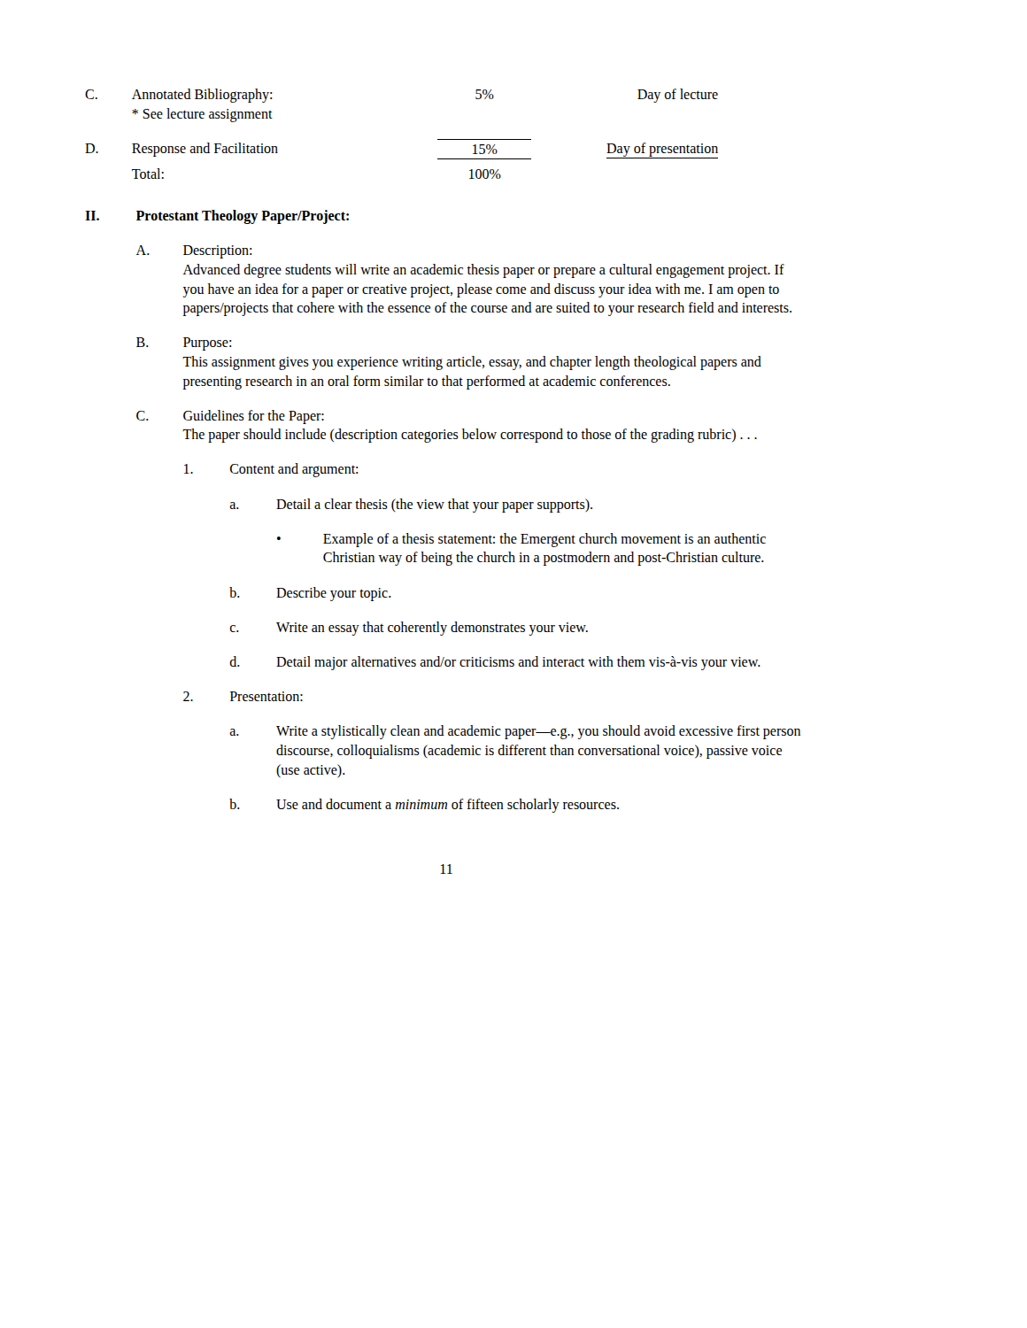C.
Annotated Bibliography:
* See lecture assignment
5%
Day of lecture
D.
Response and Facilitation
15%
Day of presentation
Total:
100%
II.
Protestant Theology Paper/Project:
A.
Description:
Advanced degree students will write an academic thesis paper or prepare a cultural engagement project. If you have an idea for a paper or creative project, please come and discuss your idea with me. I am open to papers/projects that cohere with the essence of the course and are suited to your research field and interests.
B.
Purpose:
This assignment gives you experience writing article, essay, and chapter length theological papers and presenting research in an oral form similar to that performed at academic conferences.
C.
Guidelines for the Paper:
The paper should include (description categories below correspond to those of the grading rubric) . . .
1.
Content and argument:
a.
Detail a clear thesis (the view that your paper supports).
•
Example of a thesis statement: the Emergent church movement is an authentic Christian way of being the church in a postmodern and post-Christian culture.
b.
Describe your topic.
c.
Write an essay that coherently demonstrates your view.
d.
Detail major alternatives and/or criticisms and interact with them vis-à-vis your view.
2.
Presentation:
a.
Write a stylistically clean and academic paper—e.g., you should avoid excessive first person discourse, colloquialisms (academic is different than conversational voice), passive voice (use active).
b.
Use and document a minimum of fifteen scholarly resources.
11